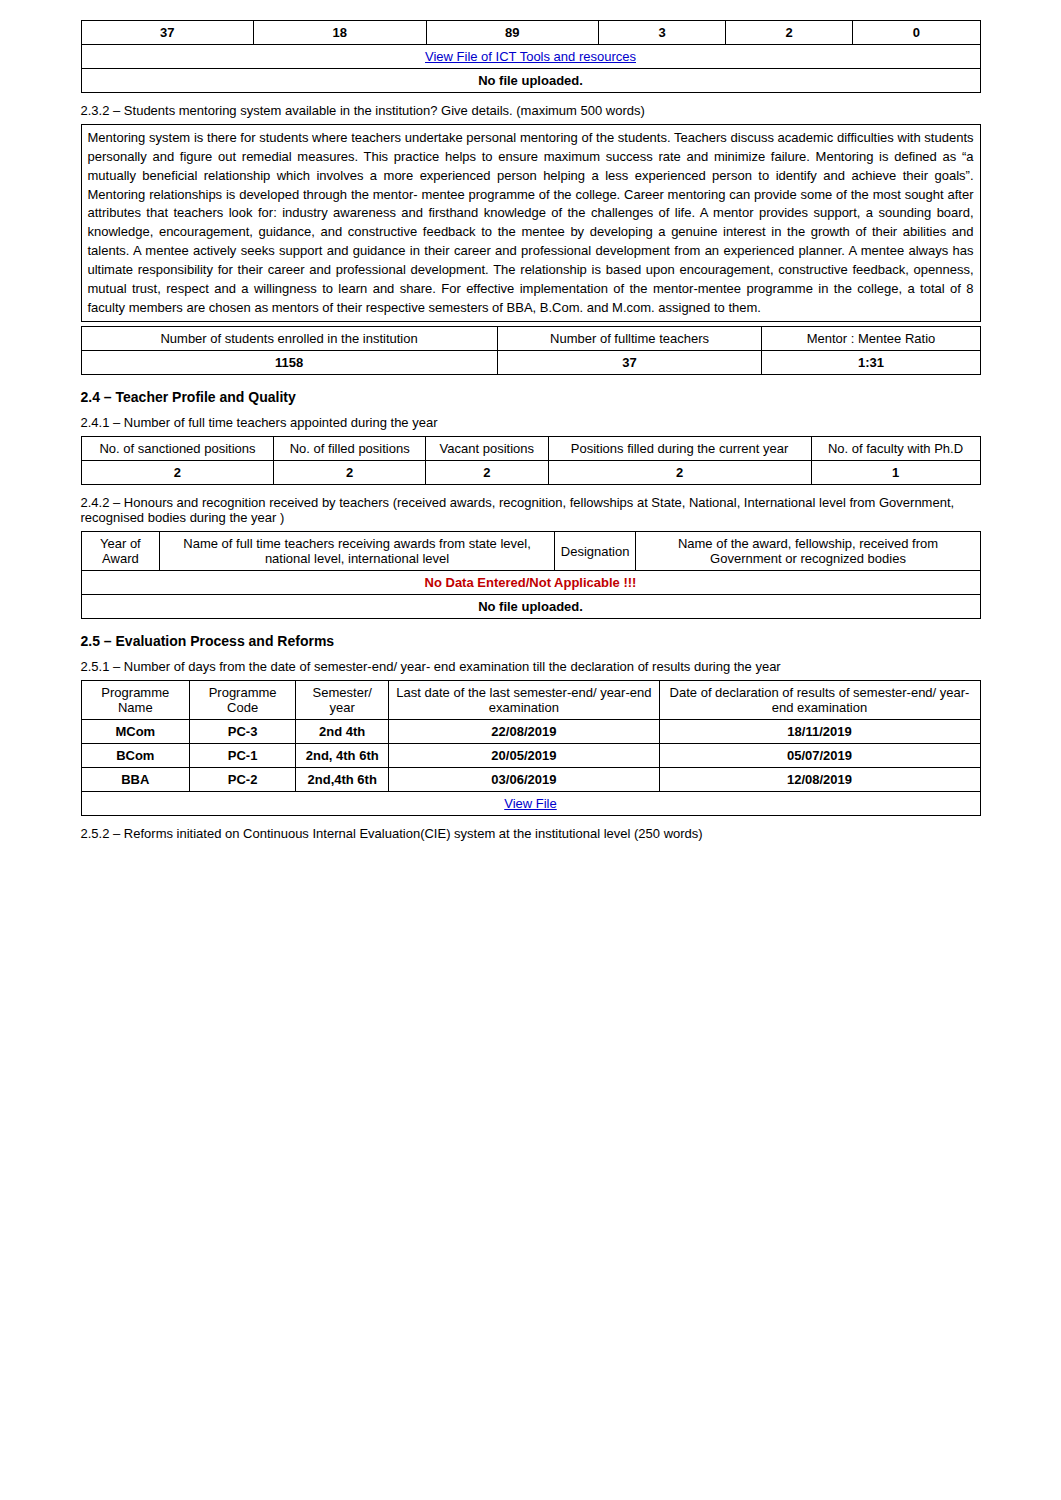| 37 | 18 | 89 | 3 | 2 | 0 |
| View File of ICT Tools and resources |
| No file uploaded. |
2.3.2 – Students mentoring system available in the institution? Give details. (maximum 500 words)
| Mentoring system is there for students where teachers undertake personal mentoring of the students. Teachers discuss academic difficulties with students personally and figure out remedial measures. This practice helps to ensure maximum success rate and minimize failure. Mentoring is defined as “a mutually beneficial relationship which involves a more experienced person helping a less experienced person to identify and achieve their goals”. Mentoring relationships is developed through the mentor- mentee programme of the college. Career mentoring can provide some of the most sought after attributes that teachers look for: industry awareness and firsthand knowledge of the challenges of life. A mentor provides support, a sounding board, knowledge, encouragement, guidance, and constructive feedback to the mentee by developing a genuine interest in the growth of their abilities and talents. A mentee actively seeks support and guidance in their career and professional development from an experienced planner. A mentee always has ultimate responsibility for their career and professional development. The relationship is based upon encouragement, constructive feedback, openness, mutual trust, respect and a willingness to learn and share. For effective implementation of the mentor-mentee programme in the college, a total of 8 faculty members are chosen as mentors of their respective semesters of BBA, B.Com. and M.com. assigned to them. |
| Number of students enrolled in the institution | Number of fulltime teachers | Mentor : Mentee Ratio |
| 1158 | 37 | 1:31 |
2.4 – Teacher Profile and Quality
2.4.1 – Number of full time teachers appointed during the year
| No. of sanctioned positions | No. of filled positions | Vacant positions | Positions filled during the current year | No. of faculty with Ph.D |
| 2 | 2 | 2 | 2 | 1 |
2.4.2 – Honours and recognition received by teachers (received awards, recognition, fellowships at State, National, International level from Government, recognised bodies during the year )
| Year of Award | Name of full time teachers receiving awards from state level, national level, international level | Designation | Name of the award, fellowship, received from Government or recognized bodies |
| No Data Entered/Not Applicable !!! |
| No file uploaded. |
2.5 – Evaluation Process and Reforms
2.5.1 – Number of days from the date of semester-end/ year- end examination till the declaration of results during the year
| Programme Name | Programme Code | Semester/ year | Last date of the last semester-end/ year-end examination | Date of declaration of results of semester-end/ year- end examination |
| MCom | PC-3 | 2nd 4th | 22/08/2019 | 18/11/2019 |
| BCom | PC-1 | 2nd, 4th 6th | 20/05/2019 | 05/07/2019 |
| BBA | PC-2 | 2nd,4th 6th | 03/06/2019 | 12/08/2019 |
| View File |
2.5.2 – Reforms initiated on Continuous Internal Evaluation(CIE) system at the institutional level (250 words)